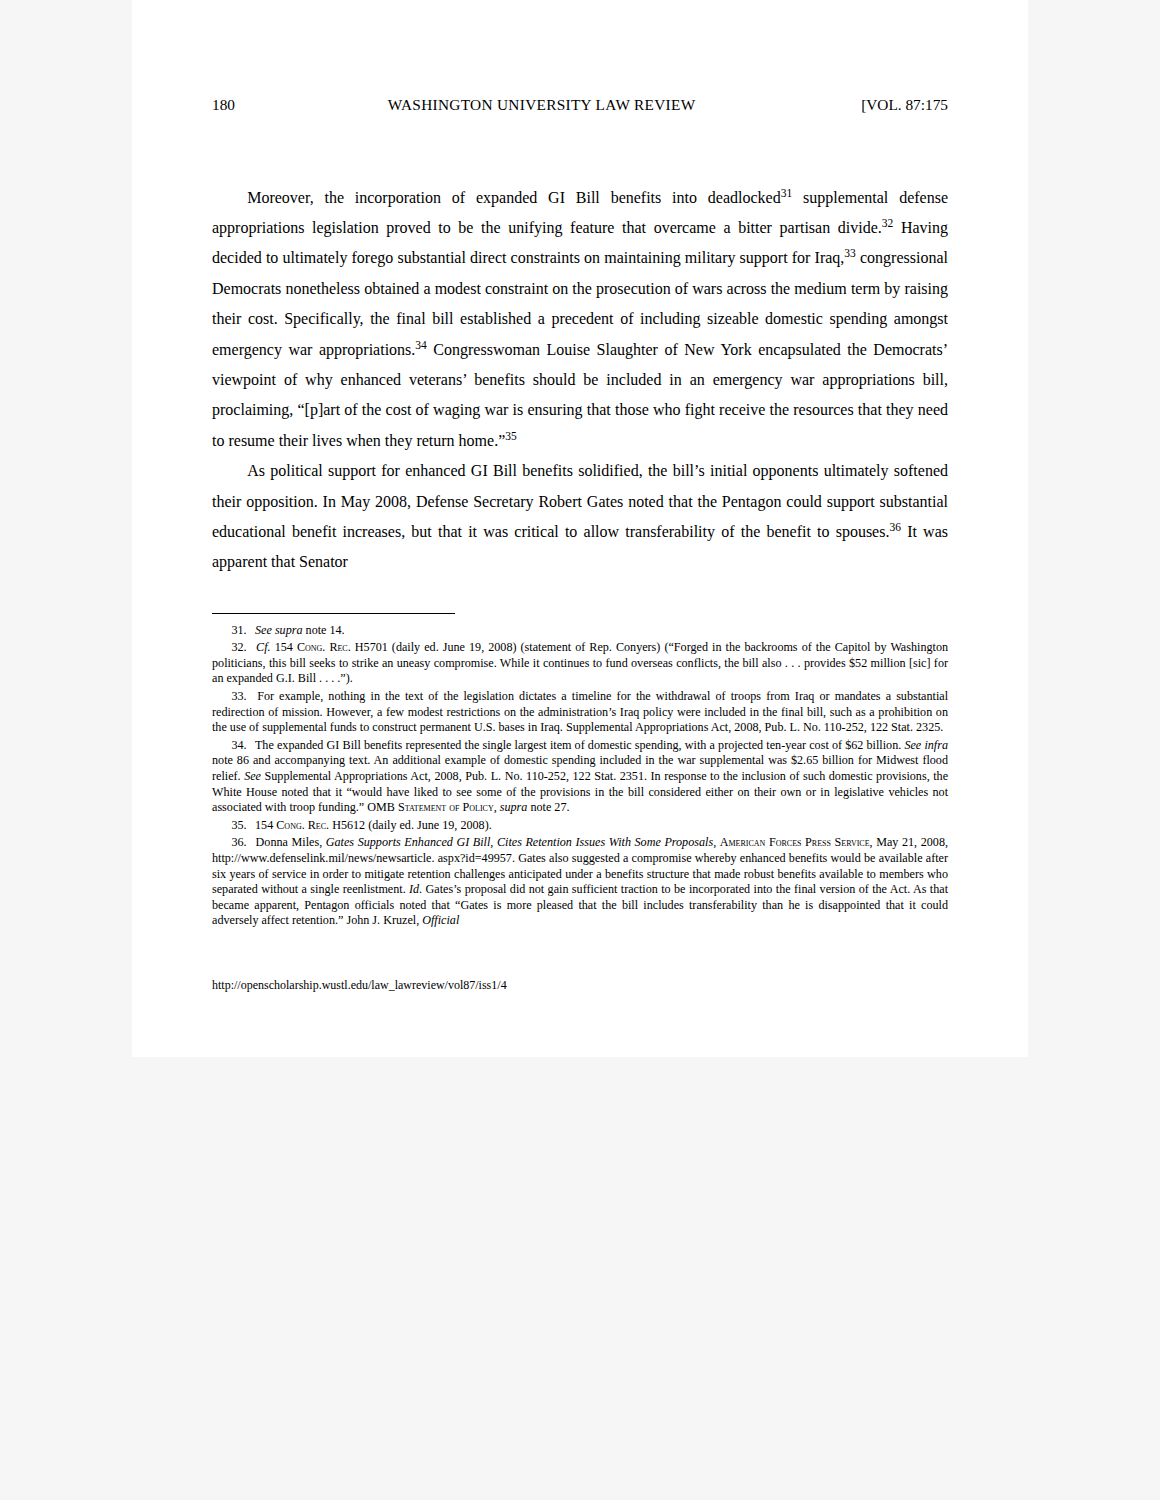180 WASHINGTON UNIVERSITY LAW REVIEW [VOL. 87:175
Moreover, the incorporation of expanded GI Bill benefits into deadlocked31 supplemental defense appropriations legislation proved to be the unifying feature that overcame a bitter partisan divide.32 Having decided to ultimately forego substantial direct constraints on maintaining military support for Iraq,33 congressional Democrats nonetheless obtained a modest constraint on the prosecution of wars across the medium term by raising their cost. Specifically, the final bill established a precedent of including sizeable domestic spending amongst emergency war appropriations.34 Congresswoman Louise Slaughter of New York encapsulated the Democrats’ viewpoint of why enhanced veterans’ benefits should be included in an emergency war appropriations bill, proclaiming, “[p]art of the cost of waging war is ensuring that those who fight receive the resources that they need to resume their lives when they return home.”35
As political support for enhanced GI Bill benefits solidified, the bill’s initial opponents ultimately softened their opposition. In May 2008, Defense Secretary Robert Gates noted that the Pentagon could support substantial educational benefit increases, but that it was critical to allow transferability of the benefit to spouses.36 It was apparent that Senator
31. See supra note 14.
32. Cf. 154 Cong. Rec. H5701 (daily ed. June 19, 2008) (statement of Rep. Conyers) (“Forged in the backrooms of the Capitol by Washington politicians, this bill seeks to strike an uneasy compromise. While it continues to fund overseas conflicts, the bill also . . . provides $52 million [sic] for an expanded G.I. Bill . . . .”).
33. For example, nothing in the text of the legislation dictates a timeline for the withdrawal of troops from Iraq or mandates a substantial redirection of mission. However, a few modest restrictions on the administration’s Iraq policy were included in the final bill, such as a prohibition on the use of supplemental funds to construct permanent U.S. bases in Iraq. Supplemental Appropriations Act, 2008, Pub. L. No. 110-252, 122 Stat. 2325.
34. The expanded GI Bill benefits represented the single largest item of domestic spending, with a projected ten-year cost of $62 billion. See infra note 86 and accompanying text. An additional example of domestic spending included in the war supplemental was $2.65 billion for Midwest flood relief. See Supplemental Appropriations Act, 2008, Pub. L. No. 110-252, 122 Stat. 2351. In response to the inclusion of such domestic provisions, the White House noted that it “would have liked to see some of the provisions in the bill considered either on their own or in legislative vehicles not associated with troop funding.” OMB Statement of Policy, supra note 27.
35. 154 Cong. Rec. H5612 (daily ed. June 19, 2008).
36. Donna Miles, Gates Supports Enhanced GI Bill, Cites Retention Issues With Some Proposals, American Forces Press Service, May 21, 2008, http://www.defenselink.mil/news/newsarticle. aspx?id=49957. Gates also suggested a compromise whereby enhanced benefits would be available after six years of service in order to mitigate retention challenges anticipated under a benefits structure that made robust benefits available to members who separated without a single reenlistment. Id. Gates’s proposal did not gain sufficient traction to be incorporated into the final version of the Act. As that became apparent, Pentagon officials noted that “Gates is more pleased that the bill includes transferability than he is disappointed that it could adversely affect retention.” John J. Kruzel, Official
http://openscholarship.wustl.edu/law_lawreview/vol87/iss1/4